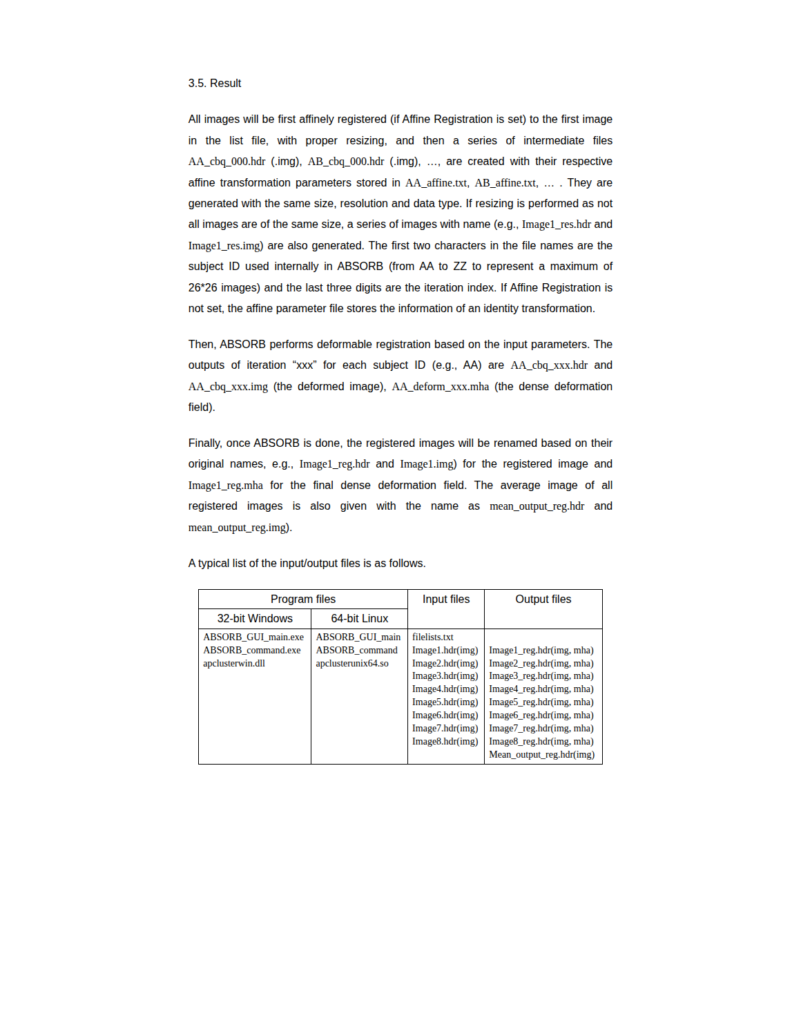3.5. Result
All images will be first affinely registered (if Affine Registration is set) to the first image in the list file, with proper resizing, and then a series of intermediate files AA_cbq_000.hdr (.img), AB_cbq_000.hdr (.img), …, are created with their respective affine transformation parameters stored in AA_affine.txt, AB_affine.txt, … . They are generated with the same size, resolution and data type. If resizing is performed as not all images are of the same size, a series of images with name (e.g., Image1_res.hdr and Image1_res.img) are also generated. The first two characters in the file names are the subject ID used internally in ABSORB (from AA to ZZ to represent a maximum of 26*26 images) and the last three digits are the iteration index. If Affine Registration is not set, the affine parameter file stores the information of an identity transformation.
Then, ABSORB performs deformable registration based on the input parameters. The outputs of iteration “xxx” for each subject ID (e.g., AA) are AA_cbq_xxx.hdr and AA_cbq_xxx.img (the deformed image), AA_deform_xxx.mha (the dense deformation field).
Finally, once ABSORB is done, the registered images will be renamed based on their original names, e.g., Image1_reg.hdr and Image1.img) for the registered image and Image1_reg.mha for the final dense deformation field. The average image of all registered images is also given with the name as mean_output_reg.hdr and mean_output_reg.img).
A typical list of the input/output files is as follows.
| Program files | Input files | Output files |
| --- | --- | --- |
| 32-bit Windows | 64-bit Linux |
| ABSORB_GUI_main.exe ABSORB_command.exe apclusterwin.dll | ABSORB_GUI_main ABSORB_command apclusterunix64.so | filelists.txt Image1.hdr(img) Image2.hdr(img) Image3.hdr(img) Image4.hdr(img) Image5.hdr(img) Image6.hdr(img) Image7.hdr(img) Image8.hdr(img) | Image1_reg.hdr(img, mha) Image2_reg.hdr(img, mha) Image3_reg.hdr(img, mha) Image4_reg.hdr(img, mha) Image5_reg.hdr(img, mha) Image6_reg.hdr(img, mha) Image7_reg.hdr(img, mha) Image8_reg.hdr(img, mha) Mean_output_reg.hdr(img) |